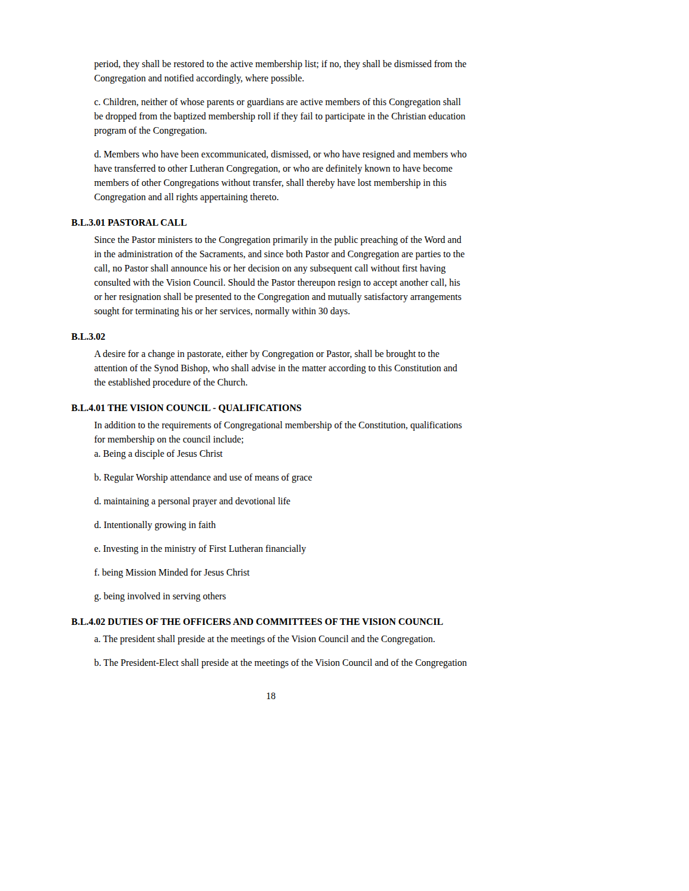period, they shall be restored to the active membership list; if no, they shall be dismissed from the Congregation and notified accordingly, where possible.
c. Children, neither of whose parents or guardians are active members of this Congregation shall be dropped from the baptized membership roll if they fail to participate in the Christian education program of the Congregation.
d. Members who have been excommunicated, dismissed, or who have resigned and members who have transferred to other Lutheran Congregation, or who are definitely known to have become members of other Congregations without transfer, shall thereby have lost membership in this Congregation and all rights appertaining thereto.
B.L.3.01 PASTORAL CALL
Since the Pastor ministers to the Congregation primarily in the public preaching of the Word and in the administration of the Sacraments, and since both Pastor and Congregation are parties to the call, no Pastor shall announce his or her decision on any subsequent call without first having consulted with the Vision Council. Should the Pastor thereupon resign to accept another call, his or her resignation shall be presented to the Congregation and mutually satisfactory arrangements sought for terminating his or her services, normally within 30 days.
B.L.3.02
A desire for a change in pastorate, either by Congregation or Pastor, shall be brought to the attention of the Synod Bishop, who shall advise in the matter according to this Constitution and the established procedure of the Church.
B.L.4.01 THE VISION COUNCIL - QUALIFICATIONS
In addition to the requirements of Congregational membership of the Constitution, qualifications for membership on the council include;
a. Being a disciple of Jesus Christ
b. Regular Worship attendance and use of means of grace
d. maintaining a personal prayer and devotional life
d. Intentionally growing in faith
e. Investing in the ministry of First Lutheran financially
f. being Mission Minded for Jesus Christ
g. being involved in serving others
B.L.4.02 DUTIES OF THE OFFICERS AND COMMITTEES OF THE VISION COUNCIL
a. The president shall preside at the meetings of the Vision Council and the Congregation.
b. The President-Elect shall preside at the meetings of the Vision Council and of the Congregation
18